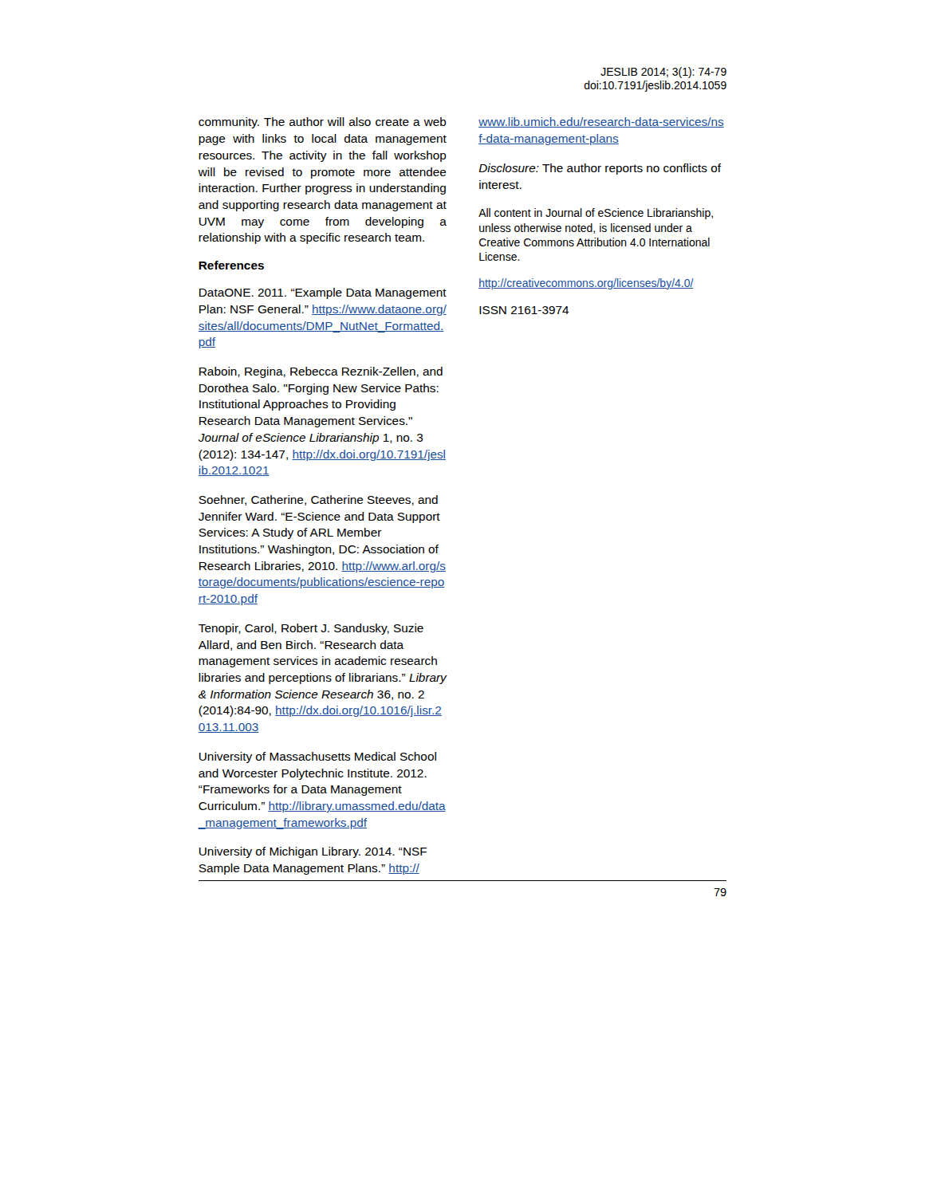JESLIB 2014; 3(1): 74-79
doi:10.7191/jeslib.2014.1059
community. The author will also create a web page with links to local data management resources. The activity in the fall workshop will be revised to promote more attendee interaction. Further progress in understanding and supporting research data management at UVM may come from developing a relationship with a specific research team.
References
DataONE. 2011. “Example Data Management Plan: NSF General.” https://www.dataone.org/sites/all/documents/DMP_NutNet_Formatted.pdf
Raboin, Regina, Rebecca Reznik-Zellen, and Dorothea Salo. "Forging New Service Paths: Institutional Approaches to Providing Research Data Management Services." Journal of eScience Librarianship 1, no. 3 (2012): 134-147, http://dx.doi.org/10.7191/jeslib.2012.1021
Soehner, Catherine, Catherine Steeves, and Jennifer Ward. “E-Science and Data Support Services: A Study of ARL Member Institutions.” Washington, DC: Association of Research Libraries, 2010. http://www.arl.org/storage/documents/publications/escience-report-2010.pdf
Tenopir, Carol, Robert J. Sandusky, Suzie Allard, and Ben Birch. “Research data management services in academic research libraries and perceptions of librarians.” Library & Information Science Research 36, no. 2 (2014):84-90, http://dx.doi.org/10.1016/j.lisr.2013.11.003
University of Massachusetts Medical School and Worcester Polytechnic Institute. 2012. “Frameworks for a Data Management Curriculum.” http://library.umassmed.edu/data_management_frameworks.pdf
University of Michigan Library. 2014. “NSF Sample Data Management Plans.” http://
www.lib.umich.edu/research-data-services/nsf-data-management-plans
Disclosure: The author reports no conflicts of interest.
All content in Journal of eScience Librarianship, unless otherwise noted, is licensed under a Creative Commons Attribution 4.0 International License.
http://creativecommons.org/licenses/by/4.0/
ISSN 2161-3974
79